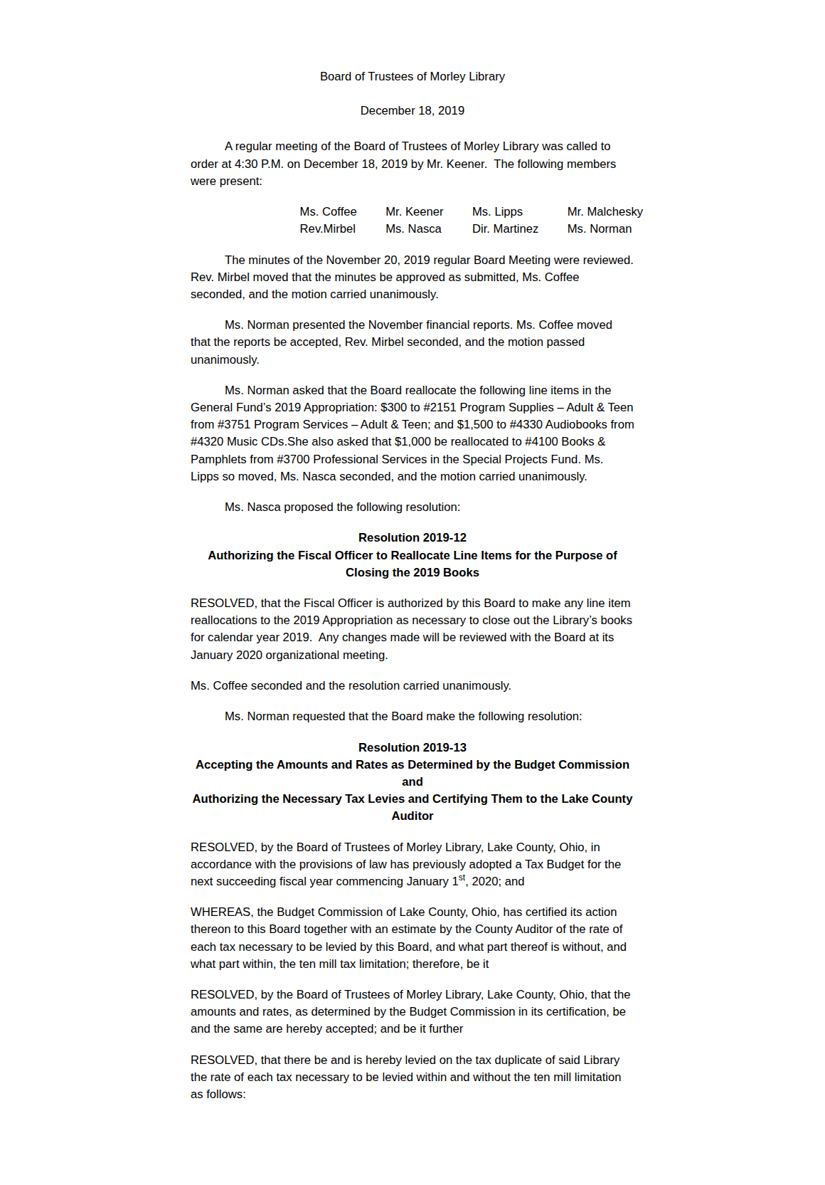Board of Trustees of Morley Library
December 18, 2019
A regular meeting of the Board of Trustees of Morley Library was called to order at 4:30 P.M. on December 18, 2019 by Mr. Keener. The following members were present:
| Ms. Coffee | Mr. Keener | Ms. Lipps | Mr. Malchesky |
| Rev.Mirbel | Ms. Nasca | Dir. Martinez | Ms. Norman |
The minutes of the November 20, 2019 regular Board Meeting were reviewed. Rev. Mirbel moved that the minutes be approved as submitted, Ms. Coffee seconded, and the motion carried unanimously.
Ms. Norman presented the November financial reports. Ms. Coffee moved that the reports be accepted, Rev. Mirbel seconded, and the motion passed unanimously.
Ms. Norman asked that the Board reallocate the following line items in the General Fund’s 2019 Appropriation: $300 to #2151 Program Supplies – Adult & Teen from #3751 Program Services – Adult & Teen; and $1,500 to #4330 Audiobooks from #4320 Music CDs.She also asked that $1,000 be reallocated to #4100 Books & Pamphlets from #3700 Professional Services in the Special Projects Fund. Ms. Lipps so moved, Ms. Nasca seconded, and the motion carried unanimously.
Ms. Nasca proposed the following resolution:
Resolution 2019-12
Authorizing the Fiscal Officer to Reallocate Line Items for the Purpose of Closing the 2019 Books
RESOLVED, that the Fiscal Officer is authorized by this Board to make any line item reallocations to the 2019 Appropriation as necessary to close out the Library’s books for calendar year 2019. Any changes made will be reviewed with the Board at its January 2020 organizational meeting.
Ms. Coffee seconded and the resolution carried unanimously.
Ms. Norman requested that the Board make the following resolution:
Resolution 2019-13
Accepting the Amounts and Rates as Determined by the Budget Commission and
Authorizing the Necessary Tax Levies and Certifying Them to the Lake County Auditor
RESOLVED, by the Board of Trustees of Morley Library, Lake County, Ohio, in accordance with the provisions of law has previously adopted a Tax Budget for the next succeeding fiscal year commencing January 1st, 2020; and
WHEREAS, the Budget Commission of Lake County, Ohio, has certified its action thereon to this Board together with an estimate by the County Auditor of the rate of each tax necessary to be levied by this Board, and what part thereof is without, and what part within, the ten mill tax limitation; therefore, be it
RESOLVED, by the Board of Trustees of Morley Library, Lake County, Ohio, that the amounts and rates, as determined by the Budget Commission in its certification, be and the same are hereby accepted; and be it further
RESOLVED, that there be and is hereby levied on the tax duplicate of said Library the rate of each tax necessary to be levied within and without the ten mill limitation as follows: